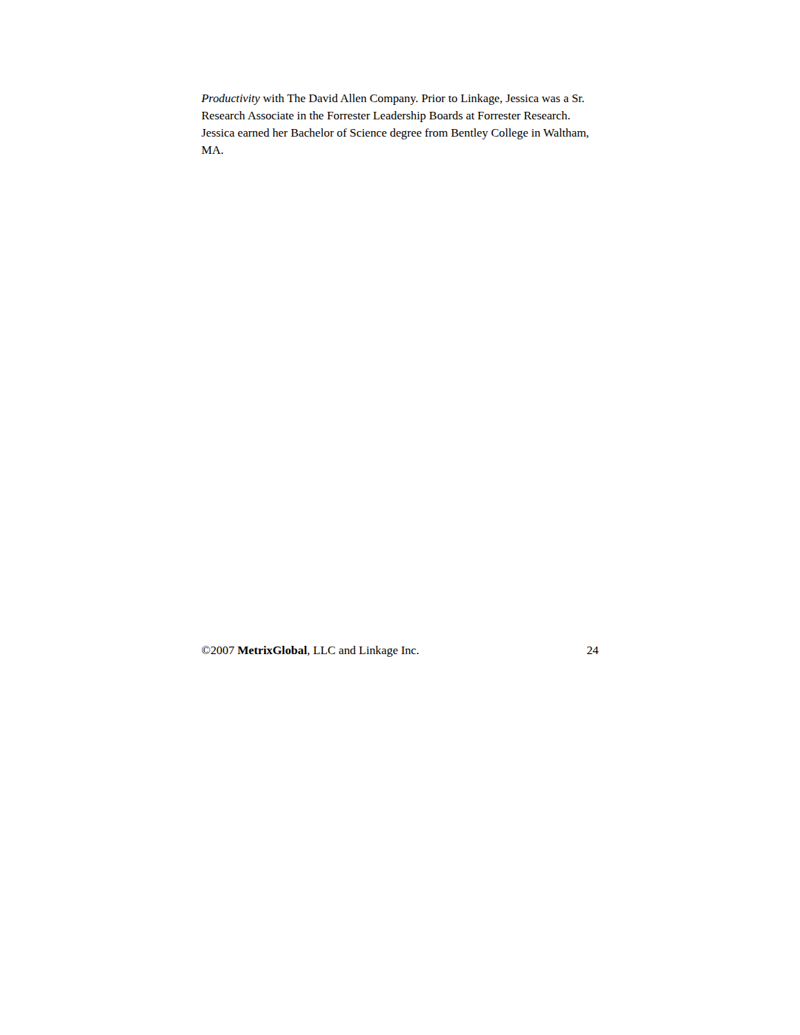Productivity with The David Allen Company. Prior to Linkage, Jessica was a Sr. Research Associate in the Forrester Leadership Boards at Forrester Research. Jessica earned her Bachelor of Science degree from Bentley College in Waltham, MA.
©2007 MetrixGlobal, LLC and Linkage Inc. 24